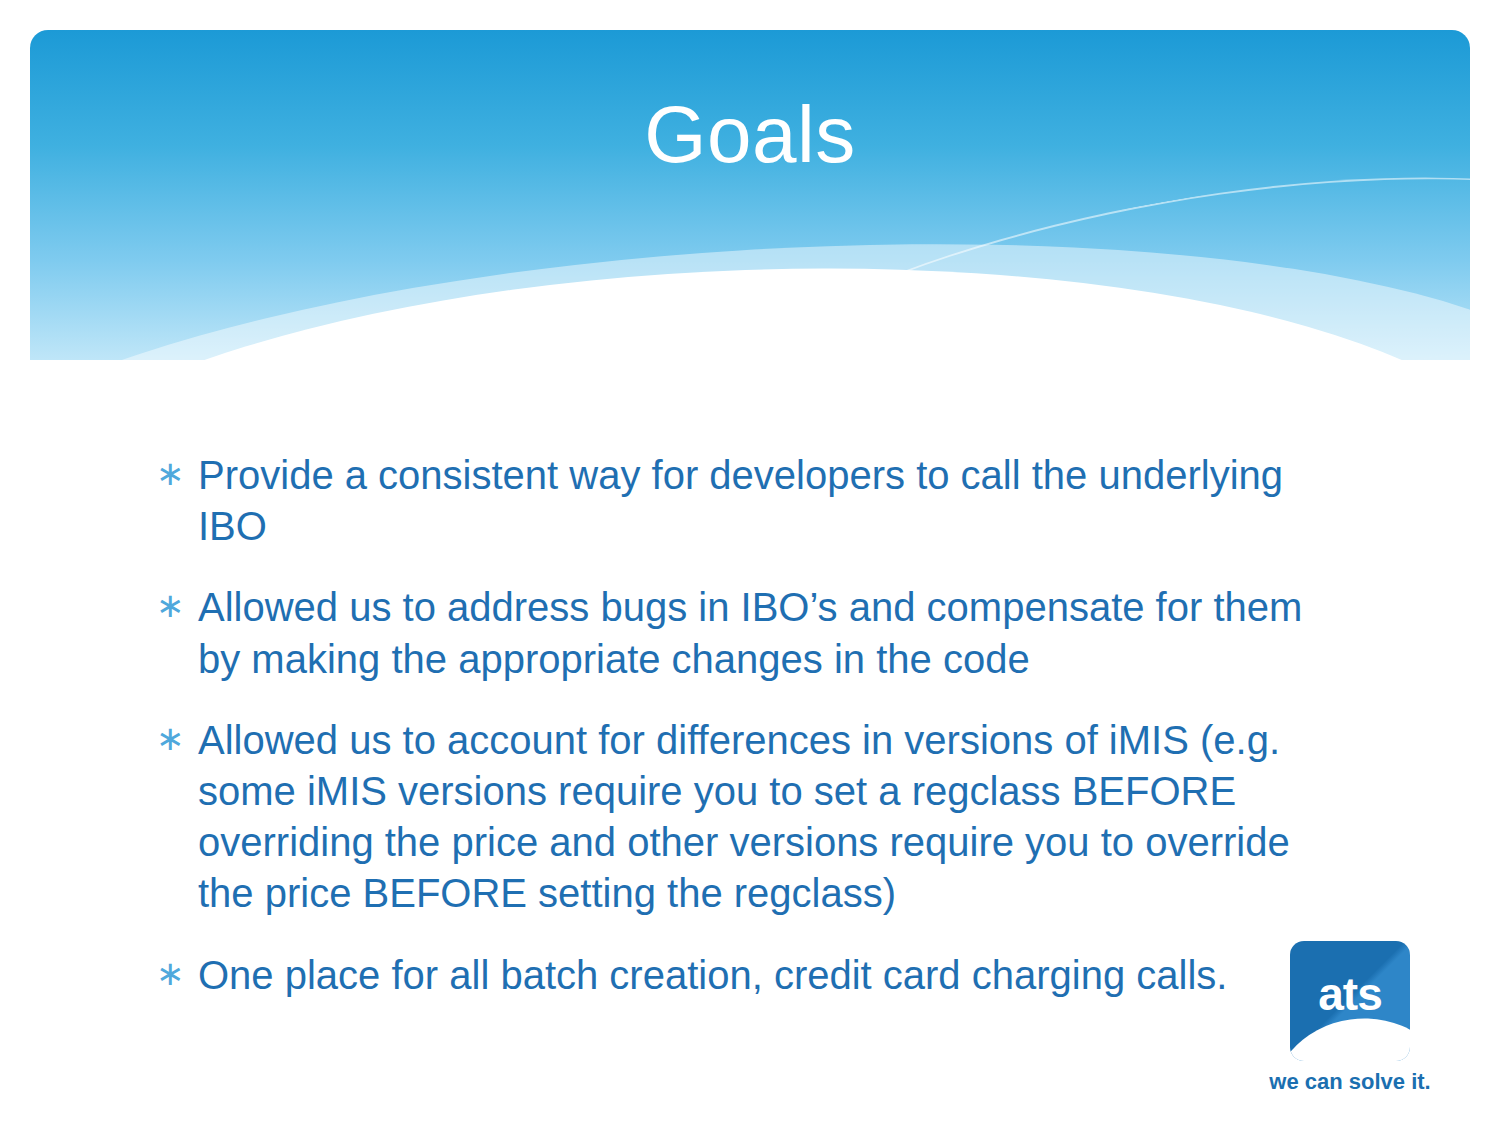Goals
Provide a consistent way for developers to call the underlying IBO
Allowed us to address bugs in IBO’s and compensate for them by making the appropriate changes in the code
Allowed us to account for differences in versions of iMIS (e.g. some iMIS versions require you to set a regclass BEFORE overriding the price and other versions require you to override the price BEFORE setting the regclass)
One place for all batch creation, credit card charging calls.
ats
we can solve it.